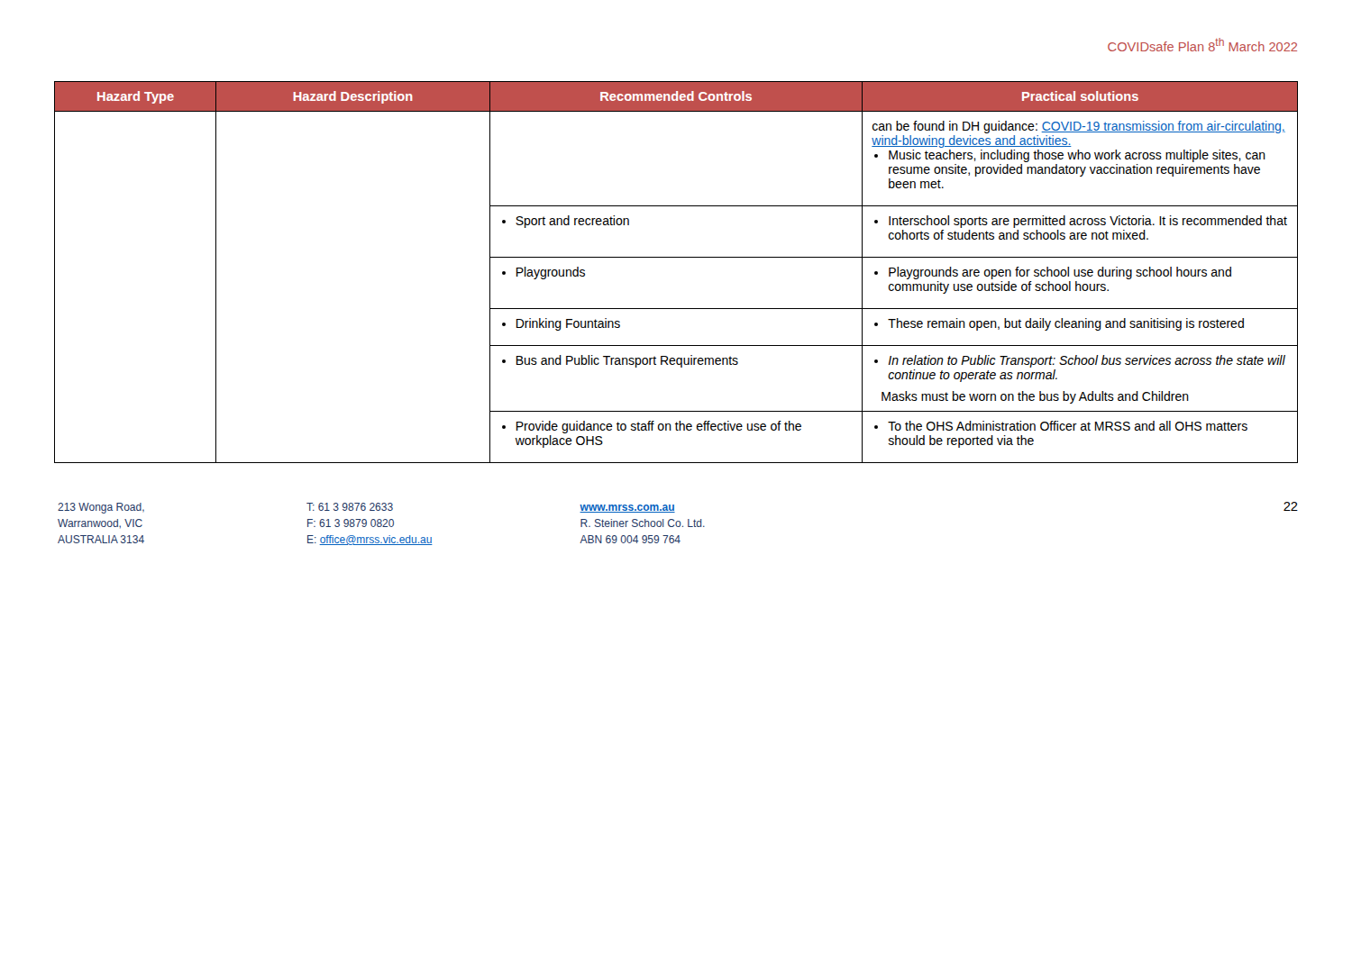COVIDsafe Plan 8th March 2022
| Hazard Type | Hazard Description | Recommended Controls | Practical solutions |
| --- | --- | --- | --- |
| | | | can be found in DH guidance: COVID-19 transmission from air-circulating, wind-blowing devices and activities. Music teachers, including those who work across multiple sites, can resume onsite, provided mandatory vaccination requirements have been met. |
| Sport and recreation | Interschool sports are permitted across Victoria. It is recommended that cohorts of students and schools are not mixed. |
| Playgrounds | Playgrounds are open for school use during school hours and community use outside of school hours. |
| Drinking Fountains | These remain open, but daily cleaning and sanitising is rostered |
| Bus and Public Transport Requirements | In relation to Public Transport: School bus services across the state will continue to operate as normal. Masks must be worn on the bus by Adults and Children |
| Provide guidance to staff on the effective use of the workplace OHS | To the OHS Administration Officer at MRSS and all OHS matters should be reported via the |
22
| 213 Wonga Road, | T: 61 3 9876 2633 | www.mrss.com.au | |
| Warranwood, VIC | F: 61 3 9879 0820 | R. Steiner School Co. Ltd. | |
| AUSTRALIA 3134 | E: office@mrss.vic.edu.au | ABN 69 004 959 764 | |